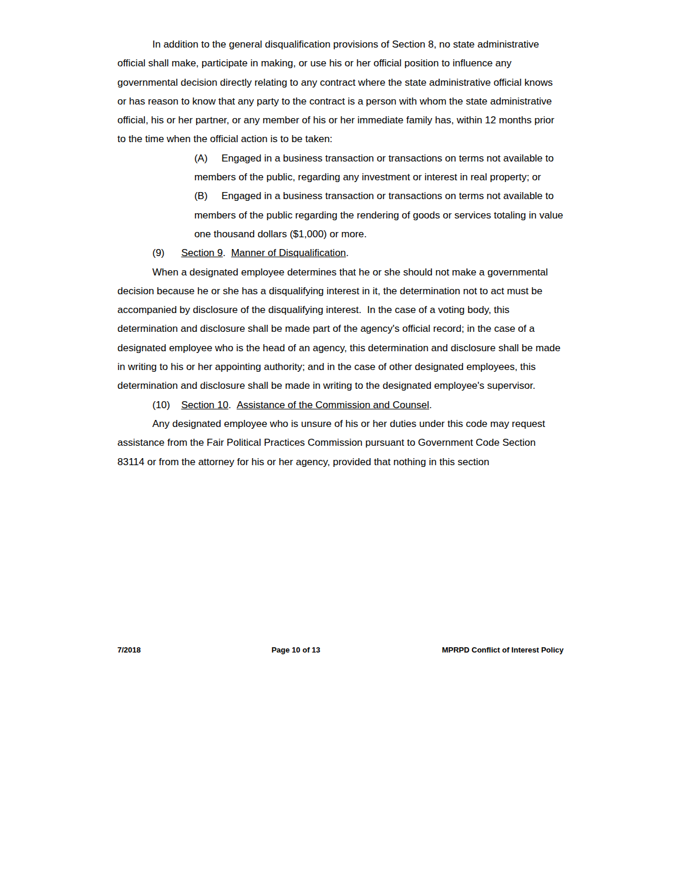In addition to the general disqualification provisions of Section 8, no state administrative official shall make, participate in making, or use his or her official position to influence any governmental decision directly relating to any contract where the state administrative official knows or has reason to know that any party to the contract is a person with whom the state administrative official, his or her partner, or any member of his or her immediate family has, within 12 months prior to the time when the official action is to be taken:
(A) Engaged in a business transaction or transactions on terms not available to members of the public, regarding any investment or interest in real property; or
(B) Engaged in a business transaction or transactions on terms not available to members of the public regarding the rendering of goods or services totaling in value one thousand dollars ($1,000) or more.
(9) Section 9. Manner of Disqualification.
When a designated employee determines that he or she should not make a governmental decision because he or she has a disqualifying interest in it, the determination not to act must be accompanied by disclosure of the disqualifying interest. In the case of a voting body, this determination and disclosure shall be made part of the agency's official record; in the case of a designated employee who is the head of an agency, this determination and disclosure shall be made in writing to his or her appointing authority; and in the case of other designated employees, this determination and disclosure shall be made in writing to the designated employee's supervisor.
(10) Section 10. Assistance of the Commission and Counsel.
Any designated employee who is unsure of his or her duties under this code may request assistance from the Fair Political Practices Commission pursuant to Government Code Section 83114 or from the attorney for his or her agency, provided that nothing in this section
7/2018
Page 10 of 13
MPRPD Conflict of Interest Policy